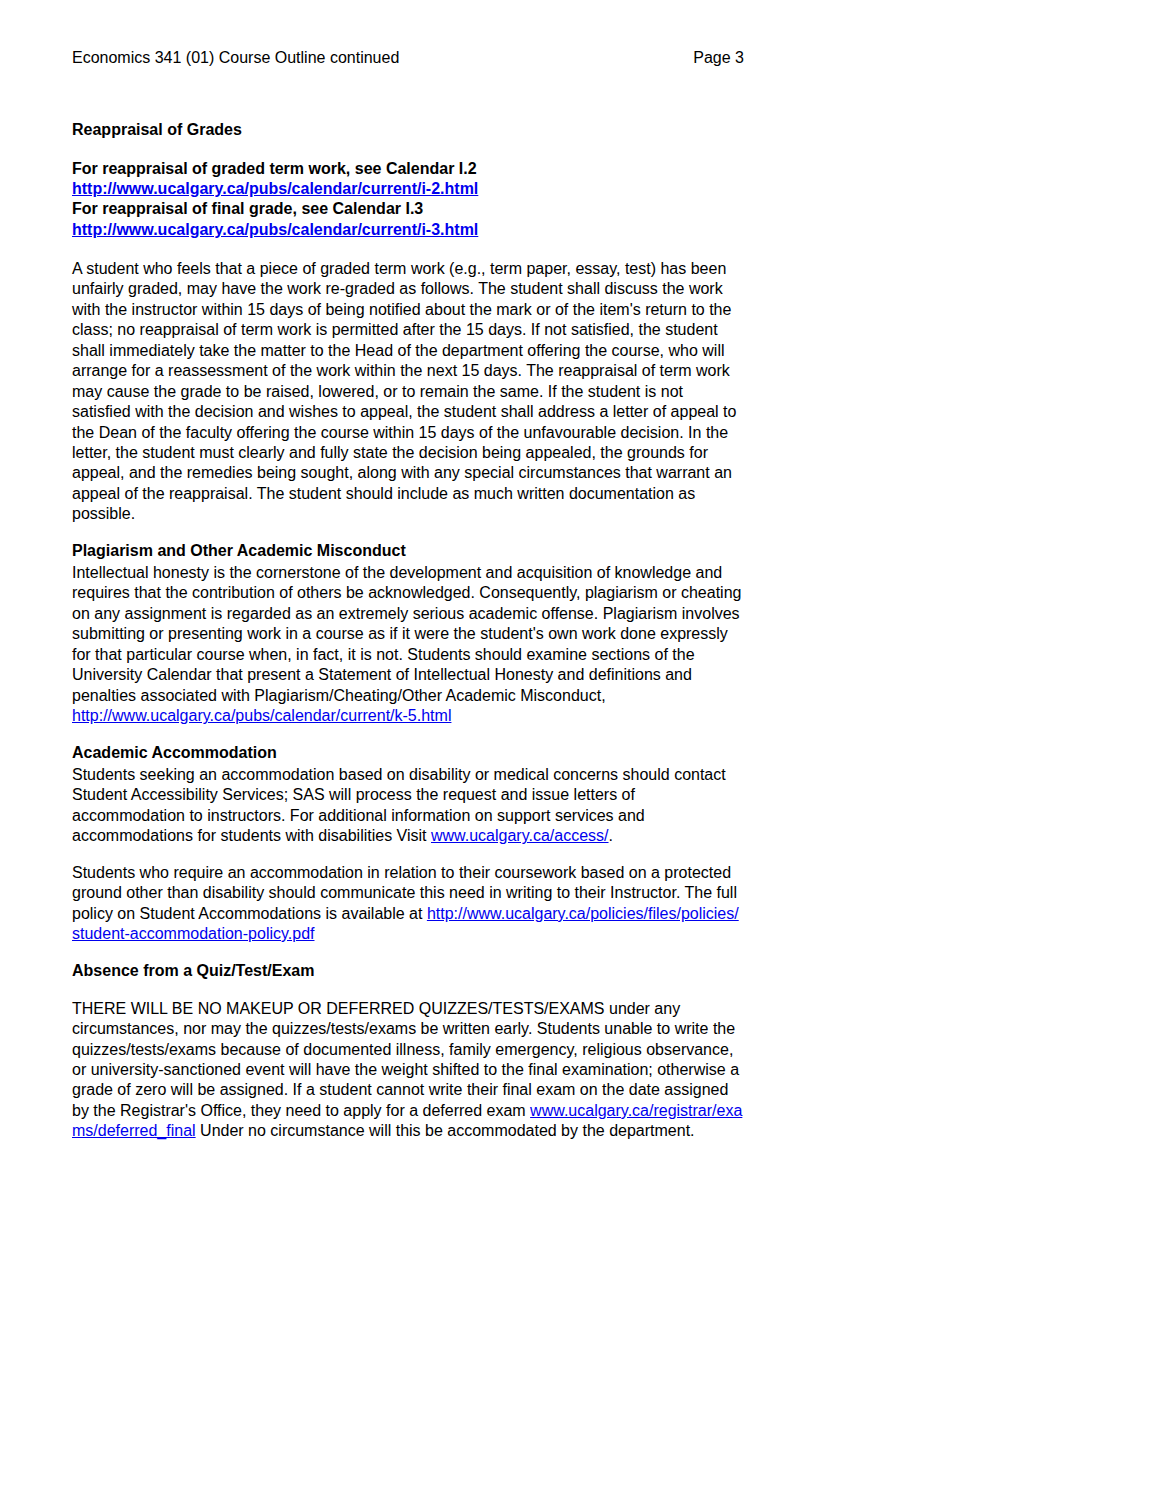Economics 341 (01) Course Outline continued
Page 3
Reappraisal of Grades
For reappraisal of graded term work, see Calendar I.2
http://www.ucalgary.ca/pubs/calendar/current/i-2.html
For reappraisal of final grade, see Calendar I.3
http://www.ucalgary.ca/pubs/calendar/current/i-3.html
A student who feels that a piece of graded term work (e.g., term paper, essay, test) has been unfairly graded, may have the work re-graded as follows. The student shall discuss the work with the instructor within 15 days of being notified about the mark or of the item's return to the class; no reappraisal of term work is permitted after the 15 days. If not satisfied, the student shall immediately take the matter to the Head of the department offering the course, who will arrange for a reassessment of the work within the next 15 days. The reappraisal of term work may cause the grade to be raised, lowered, or to remain the same. If the student is not satisfied with the decision and wishes to appeal, the student shall address a letter of appeal to the Dean of the faculty offering the course within 15 days of the unfavourable decision. In the letter, the student must clearly and fully state the decision being appealed, the grounds for appeal, and the remedies being sought, along with any special circumstances that warrant an appeal of the reappraisal. The student should include as much written documentation as possible.
Plagiarism and Other Academic Misconduct
Intellectual honesty is the cornerstone of the development and acquisition of knowledge and requires that the contribution of others be acknowledged. Consequently, plagiarism or cheating on any assignment is regarded as an extremely serious academic offense. Plagiarism involves submitting or presenting work in a course as if it were the student's own work done expressly for that particular course when, in fact, it is not. Students should examine sections of the University Calendar that present a Statement of Intellectual Honesty and definitions and penalties associated with Plagiarism/Cheating/Other Academic Misconduct,
http://www.ucalgary.ca/pubs/calendar/current/k-5.html
Academic Accommodation
Students seeking an accommodation based on disability or medical concerns should contact Student Accessibility Services; SAS will process the request and issue letters of accommodation to instructors. For additional information on support services and accommodations for students with disabilities Visit www.ucalgary.ca/access/.
Students who require an accommodation in relation to their coursework based on a protected ground other than disability should communicate this need in writing to their Instructor. The full policy on Student Accommodations is available at http://www.ucalgary.ca/policies/files/policies/student-accommodation-policy.pdf
Absence from a Quiz/Test/Exam
THERE WILL BE NO MAKEUP OR DEFERRED QUIZZES/TESTS/EXAMS under any circumstances, nor may the quizzes/tests/exams be written early. Students unable to write the quizzes/tests/exams because of documented illness, family emergency, religious observance, or university-sanctioned event will have the weight shifted to the final examination; otherwise a grade of zero will be assigned. If a student cannot write their final exam on the date assigned by the Registrar's Office, they need to apply for a deferred exam www.ucalgary.ca/registrar/exams/deferred_final Under no circumstance will this be accommodated by the department.